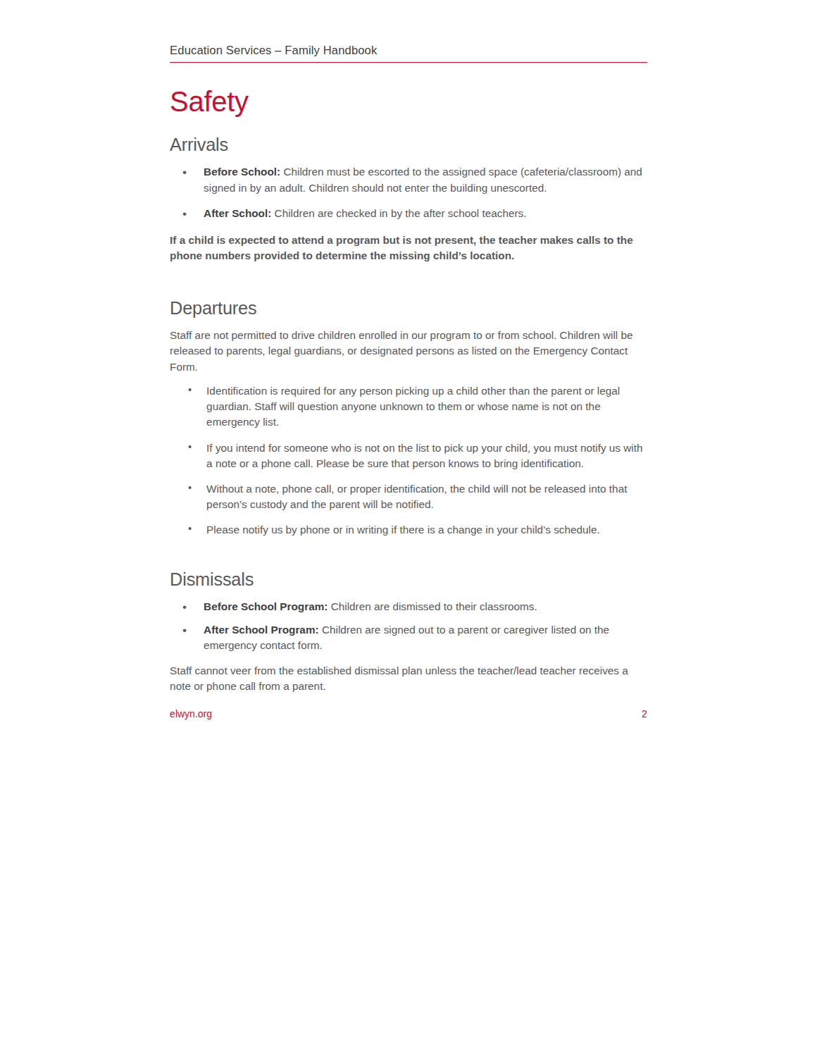Education Services – Family Handbook
Safety
Arrivals
Before School: Children must be escorted to the assigned space (cafeteria/classroom) and signed in by an adult. Children should not enter the building unescorted.
After School: Children are checked in by the after school teachers.
If a child is expected to attend a program but is not present, the teacher makes calls to the phone numbers provided to determine the missing child’s location.
Departures
Staff are not permitted to drive children enrolled in our program to or from school. Children will be released to parents, legal guardians, or designated persons as listed on the Emergency Contact Form.
Identification is required for any person picking up a child other than the parent or legal guardian. Staff will question anyone unknown to them or whose name is not on the emergency list.
If you intend for someone who is not on the list to pick up your child, you must notify us with a note or a phone call. Please be sure that person knows to bring identification.
Without a note, phone call, or proper identification, the child will not be released into that person’s custody and the parent will be notified.
Please notify us by phone or in writing if there is a change in your child’s schedule.
Dismissals
Before School Program: Children are dismissed to their classrooms.
After School Program: Children are signed out to a parent or caregiver listed on the emergency contact form.
Staff cannot veer from the established dismissal plan unless the teacher/lead teacher receives a note or phone call from a parent.
elwyn.org 2